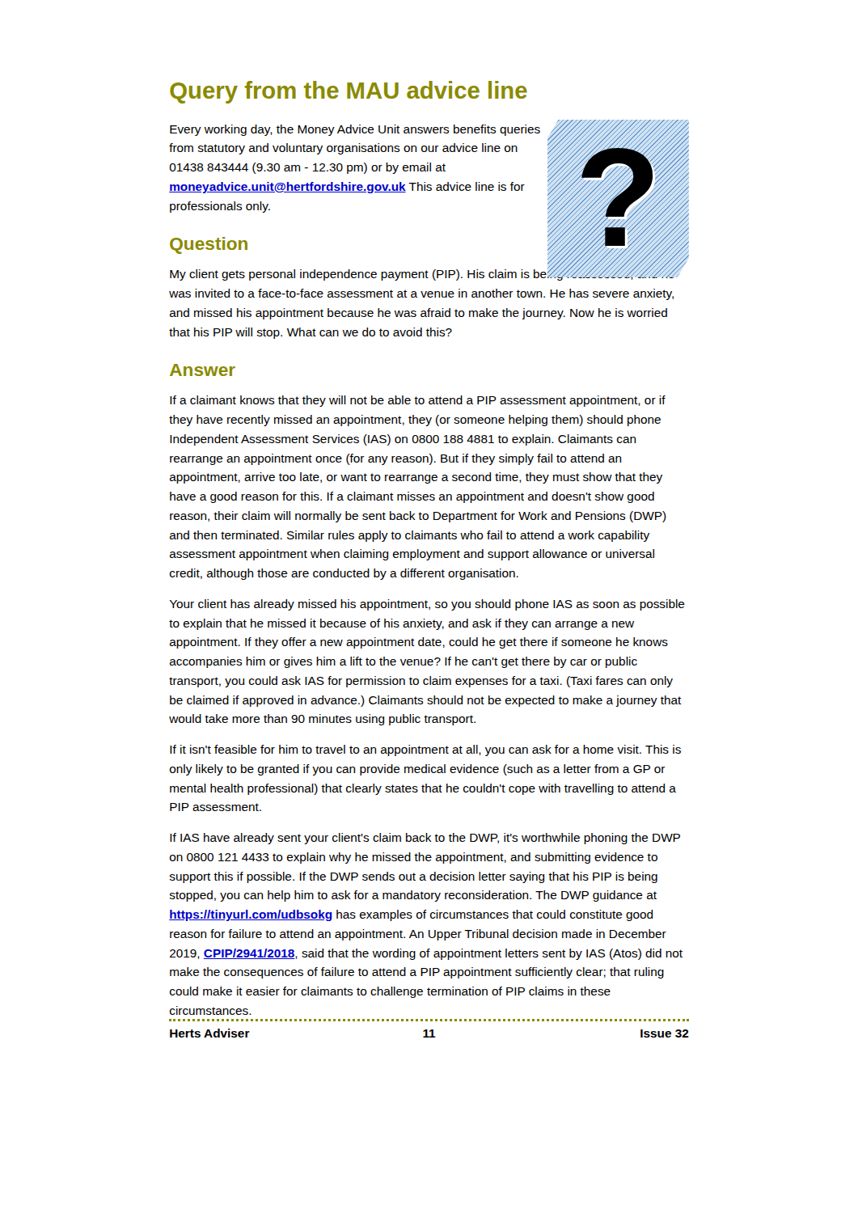Query from the MAU advice line
?
Every working day, the Money Advice Unit answers benefits queries from statutory and voluntary organisations on our advice line on 01438 843444 (9.30 am - 12.30 pm) or by email at moneyadvice.unit@hertfordshire.gov.uk This advice line is for professionals only.
Question
My client gets personal independence payment (PIP). His claim is being reassessed, and he was invited to a face-to-face assessment at a venue in another town. He has severe anxiety, and missed his appointment because he was afraid to make the journey. Now he is worried that his PIP will stop. What can we do to avoid this?
Answer
If a claimant knows that they will not be able to attend a PIP assessment appointment, or if they have recently missed an appointment, they (or someone helping them) should phone Independent Assessment Services (IAS) on 0800 188 4881 to explain. Claimants can rearrange an appointment once (for any reason). But if they simply fail to attend an appointment, arrive too late, or want to rearrange a second time, they must show that they have a good reason for this. If a claimant misses an appointment and doesn't show good reason, their claim will normally be sent back to Department for Work and Pensions (DWP) and then terminated. Similar rules apply to claimants who fail to attend a work capability assessment appointment when claiming employment and support allowance or universal credit, although those are conducted by a different organisation.
Your client has already missed his appointment, so you should phone IAS as soon as possible to explain that he missed it because of his anxiety, and ask if they can arrange a new appointment. If they offer a new appointment date, could he get there if someone he knows accompanies him or gives him a lift to the venue? If he can't get there by car or public transport, you could ask IAS for permission to claim expenses for a taxi. (Taxi fares can only be claimed if approved in advance.) Claimants should not be expected to make a journey that would take more than 90 minutes using public transport.
If it isn't feasible for him to travel to an appointment at all, you can ask for a home visit. This is only likely to be granted if you can provide medical evidence (such as a letter from a GP or mental health professional) that clearly states that he couldn't cope with travelling to attend a PIP assessment.
If IAS have already sent your client's claim back to the DWP, it's worthwhile phoning the DWP on 0800 121 4433 to explain why he missed the appointment, and submitting evidence to support this if possible. If the DWP sends out a decision letter saying that his PIP is being stopped, you can help him to ask for a mandatory reconsideration. The DWP guidance at https://tinyurl.com/udbsokg has examples of circumstances that could constitute good reason for failure to attend an appointment. An Upper Tribunal decision made in December 2019, CPIP/2941/2018, said that the wording of appointment letters sent by IAS (Atos) did not make the consequences of failure to attend a PIP appointment sufficiently clear; that ruling could make it easier for claimants to challenge termination of PIP claims in these circumstances.
Herts Adviser
11
Issue 32